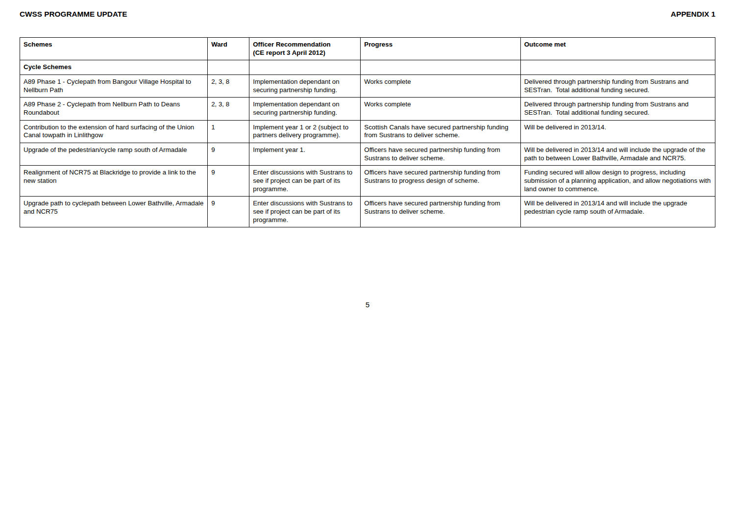CWSS PROGRAMME UPDATE APPENDIX 1
| Schemes | Ward | Officer Recommendation (CE report 3 April 2012) | Progress | Outcome met |
| --- | --- | --- | --- | --- |
| Cycle Schemes | | | | |
| A89 Phase 1 - Cyclepath from Bangour Village Hospital to Nellburn Path | 2, 3, 8 | Implementation dependant on securing partnership funding. | Works complete | Delivered through partnership funding from Sustrans and SESTran. Total additional funding secured. |
| A89 Phase 2 - Cyclepath from Nellburn Path to Deans Roundabout | 2, 3, 8 | Implementation dependant on securing partnership funding. | Works complete | Delivered through partnership funding from Sustrans and SESTran. Total additional funding secured. |
| Contribution to the extension of hard surfacing of the Union Canal towpath in Linlithgow | 1 | Implement year 1 or 2 (subject to partners delivery programme). | Scottish Canals have secured partnership funding from Sustrans to deliver scheme. | Will be delivered in 2013/14. |
| Upgrade of the pedestrian/cycle ramp south of Armadale | 9 | Implement year 1. | Officers have secured partnership funding from Sustrans to deliver scheme. | Will be delivered in 2013/14 and will include the upgrade of the path to between Lower Bathville, Armadale and NCR75. |
| Realignment of NCR75 at Blackridge to provide a link to the new station | 9 | Enter discussions with Sustrans to see if project can be part of its programme. | Officers have secured partnership funding from Sustrans to progress design of scheme. | Funding secured will allow design to progress, including submission of a planning application, and allow negotiations with land owner to commence. |
| Upgrade path to cyclepath between Lower Bathville, Armadale and NCR75 | 9 | Enter discussions with Sustrans to see if project can be part of its programme. | Officers have secured partnership funding from Sustrans to deliver scheme. | Will be delivered in 2013/14 and will include the upgrade pedestrian cycle ramp south of Armadale. |
5